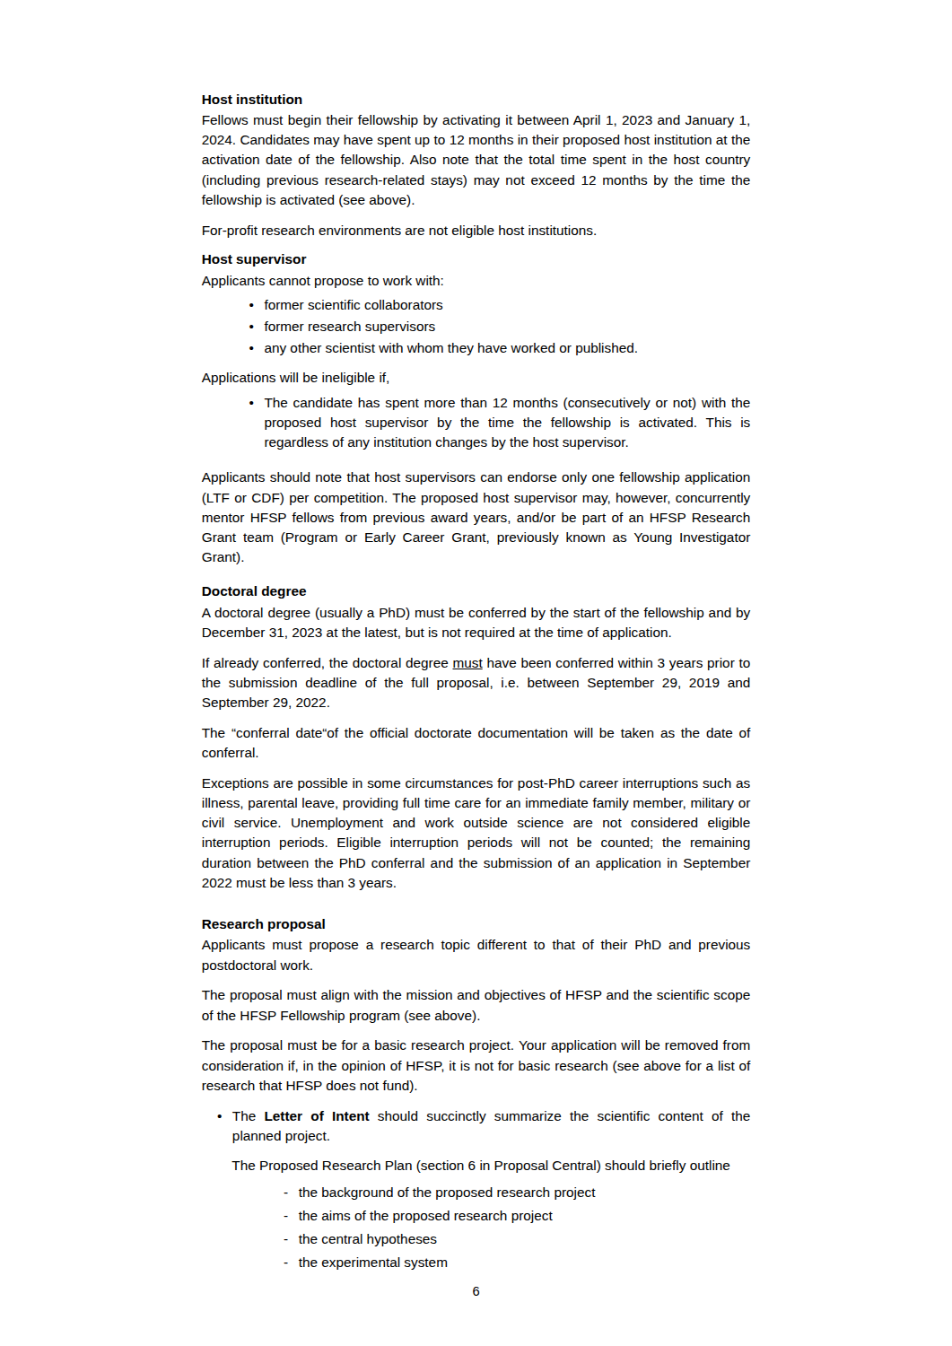Host institution
Fellows must begin their fellowship by activating it between April 1, 2023 and January 1, 2024. Candidates may have spent up to 12 months in their proposed host institution at the activation date of the fellowship. Also note that the total time spent in the host country (including previous research-related stays) may not exceed 12 months by the time the fellowship is activated (see above).
For-profit research environments are not eligible host institutions.
Host supervisor
Applicants cannot propose to work with:
former scientific collaborators
former research supervisors
any other scientist with whom they have worked or published.
Applications will be ineligible if,
The candidate has spent more than 12 months (consecutively or not) with the proposed host supervisor by the time the fellowship is activated. This is regardless of any institution changes by the host supervisor.
Applicants should note that host supervisors can endorse only one fellowship application (LTF or CDF) per competition. The proposed host supervisor may, however, concurrently mentor HFSP fellows from previous award years, and/or be part of an HFSP Research Grant team (Program or Early Career Grant, previously known as Young Investigator Grant).
Doctoral degree
A doctoral degree (usually a PhD) must be conferred by the start of the fellowship and by December 31, 2023 at the latest, but is not required at the time of application.
If already conferred, the doctoral degree must have been conferred within 3 years prior to the submission deadline of the full proposal, i.e. between September 29, 2019 and September 29, 2022.
The “conferral date“of the official doctorate documentation will be taken as the date of conferral.
Exceptions are possible in some circumstances for post-PhD career interruptions such as illness, parental leave, providing full time care for an immediate family member, military or civil service. Unemployment and work outside science are not considered eligible interruption periods. Eligible interruption periods will not be counted; the remaining duration between the PhD conferral and the submission of an application in September 2022 must be less than 3 years.
Research proposal
Applicants must propose a research topic different to that of their PhD and previous postdoctoral work.
The proposal must align with the mission and objectives of HFSP and the scientific scope of the HFSP Fellowship program (see above).
The proposal must be for a basic research project. Your application will be removed from consideration if, in the opinion of HFSP, it is not for basic research (see above for a list of research that HFSP does not fund).
The Letter of Intent should succinctly summarize the scientific content of the planned project.
The Proposed Research Plan (section 6 in Proposal Central) should briefly outline
the background of the proposed research project
the aims of the proposed research project
the central hypotheses
the experimental system
6